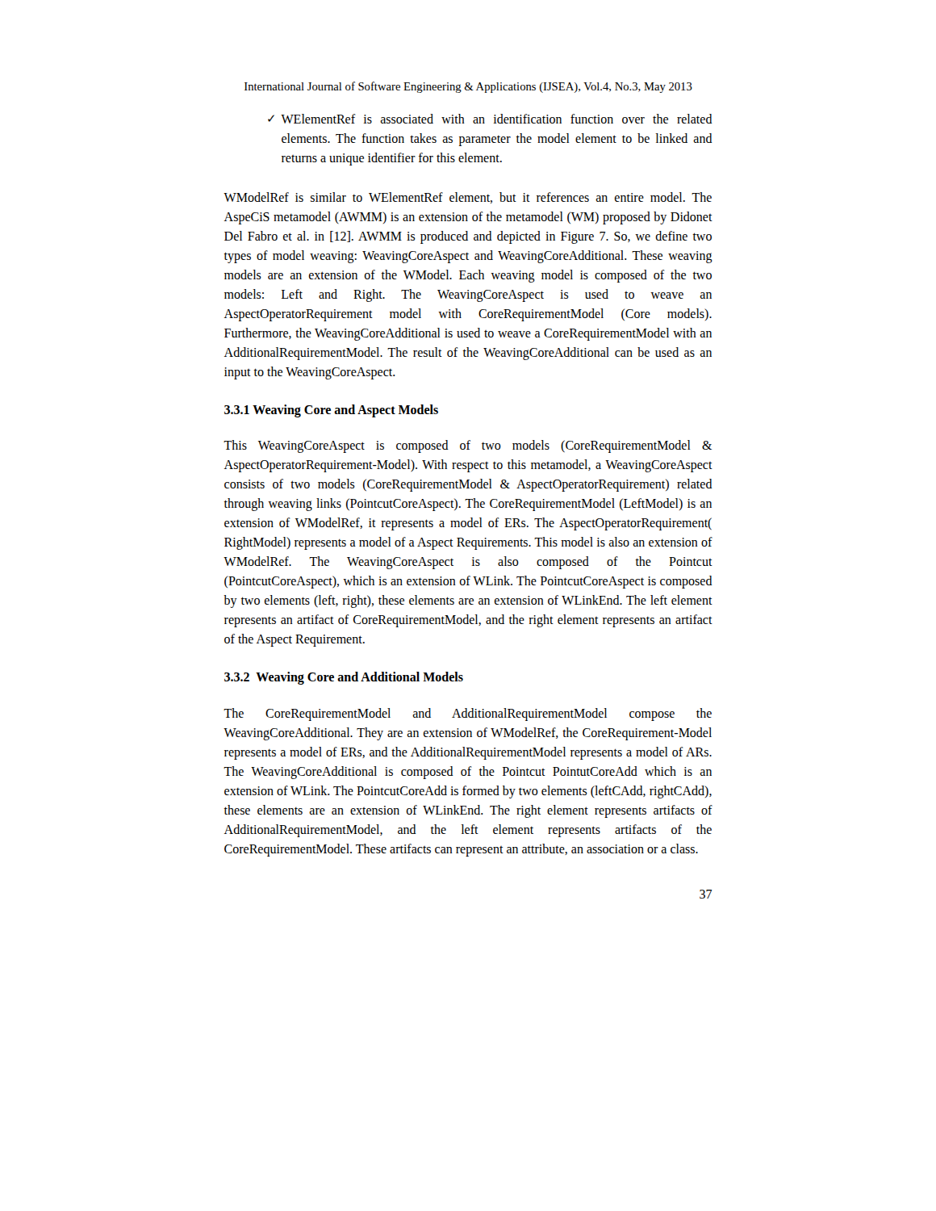International Journal of Software Engineering & Applications (IJSEA), Vol.4, No.3, May 2013
✓ WElementRef is associated with an identification function over the related elements. The function takes as parameter the model element to be linked and returns a unique identifier for this element.
WModelRef is similar to WElementRef element, but it references an entire model. The AspeCiS metamodel (AWMM) is an extension of the metamodel (WM) proposed by Didonet Del Fabro et al. in [12]. AWMM is produced and depicted in Figure 7. So, we define two types of model weaving: WeavingCoreAspect and WeavingCoreAdditional. These weaving models are an extension of the WModel. Each weaving model is composed of the two models: Left and Right. The WeavingCoreAspect is used to weave an AspectOperatorRequirement model with CoreRequirementModel (Core models). Furthermore, the WeavingCoreAdditional is used to weave a CoreRequirementModel with an AdditionalRequirementModel. The result of the WeavingCoreAdditional can be used as an input to the WeavingCoreAspect.
3.3.1 Weaving Core and Aspect Models
This WeavingCoreAspect is composed of two models (CoreRequirementModel & AspectOperatorRequirement-Model). With respect to this metamodel, a WeavingCoreAspect consists of two models (CoreRequirementModel & AspectOperatorRequirement) related through weaving links (PointcutCoreAspect). The CoreRequirementModel (LeftModel) is an extension of WModelRef, it represents a model of ERs. The AspectOperatorRequirement( RightModel) represents a model of a Aspect Requirements. This model is also an extension of WModelRef. The WeavingCoreAspect is also composed of the Pointcut (PointcutCoreAspect), which is an extension of WLink. The PointcutCoreAspect is composed by two elements (left, right), these elements are an extension of WLinkEnd. The left element represents an artifact of CoreRequirementModel, and the right element represents an artifact of the Aspect Requirement.
3.3.2 Weaving Core and Additional Models
The CoreRequirementModel and AdditionalRequirementModel compose the WeavingCoreAdditional. They are an extension of WModelRef, the CoreRequirement-Model represents a model of ERs, and the AdditionalRequirementModel represents a model of ARs. The WeavingCoreAdditional is composed of the Pointcut PointutCoreAdd which is an extension of WLink. The PointcutCoreAdd is formed by two elements (leftCAdd, rightCAdd), these elements are an extension of WLinkEnd. The right element represents artifacts of AdditionalRequirementModel, and the left element represents artifacts of the CoreRequirementModel. These artifacts can represent an attribute, an association or a class.
37